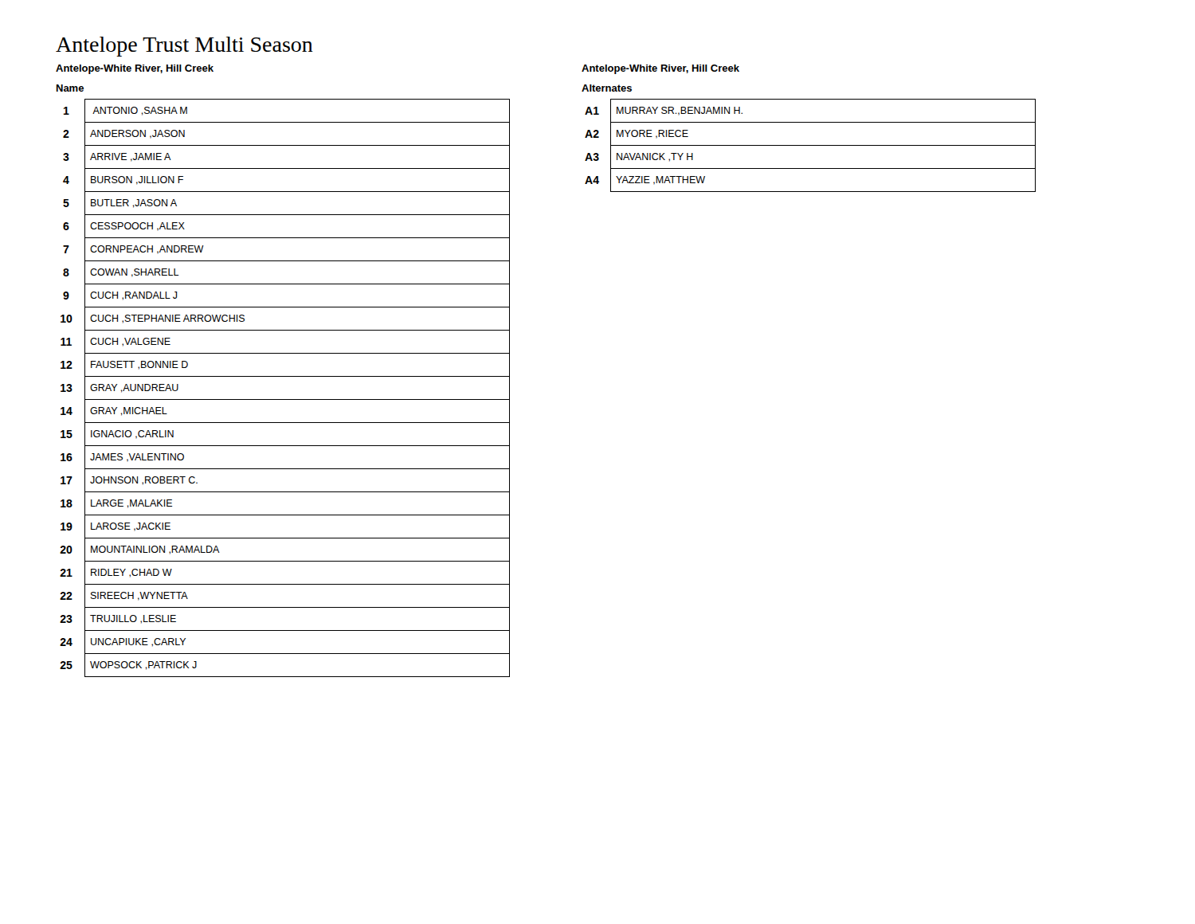Antelope Trust Multi Season
Antelope-White River, Hill Creek
Name
| 1 | ANTONIO ,SASHA M |
| 2 | ANDERSON ,JASON |
| 3 | ARRIVE ,JAMIE A |
| 4 | BURSON ,JILLION F |
| 5 | BUTLER ,JASON A |
| 6 | CESSPOOCH ,ALEX |
| 7 | CORNPEACH ,ANDREW |
| 8 | COWAN ,SHARELL |
| 9 | CUCH ,RANDALL J |
| 10 | CUCH ,STEPHANIE ARROWCHIS |
| 11 | CUCH ,VALGENE |
| 12 | FAUSETT ,BONNIE D |
| 13 | GRAY ,AUNDREAU |
| 14 | GRAY ,MICHAEL |
| 15 | IGNACIO ,CARLIN |
| 16 | JAMES ,VALENTINO |
| 17 | JOHNSON ,ROBERT C. |
| 18 | LARGE ,MALAKIE |
| 19 | LAROSE ,JACKIE |
| 20 | MOUNTAINLION ,RAMALDA |
| 21 | RIDLEY ,CHAD W |
| 22 | SIREECH ,WYNETTA |
| 23 | TRUJILLO ,LESLIE |
| 24 | UNCAPIUKE ,CARLY |
| 25 | WOPSOCK ,PATRICK J |
Antelope-White River, Hill Creek
Alternates
| A1 | MURRAY SR.,BENJAMIN H. |
| A2 | MYORE ,RIECE |
| A3 | NAVANICK ,TY H |
| A4 | YAZZIE ,MATTHEW |